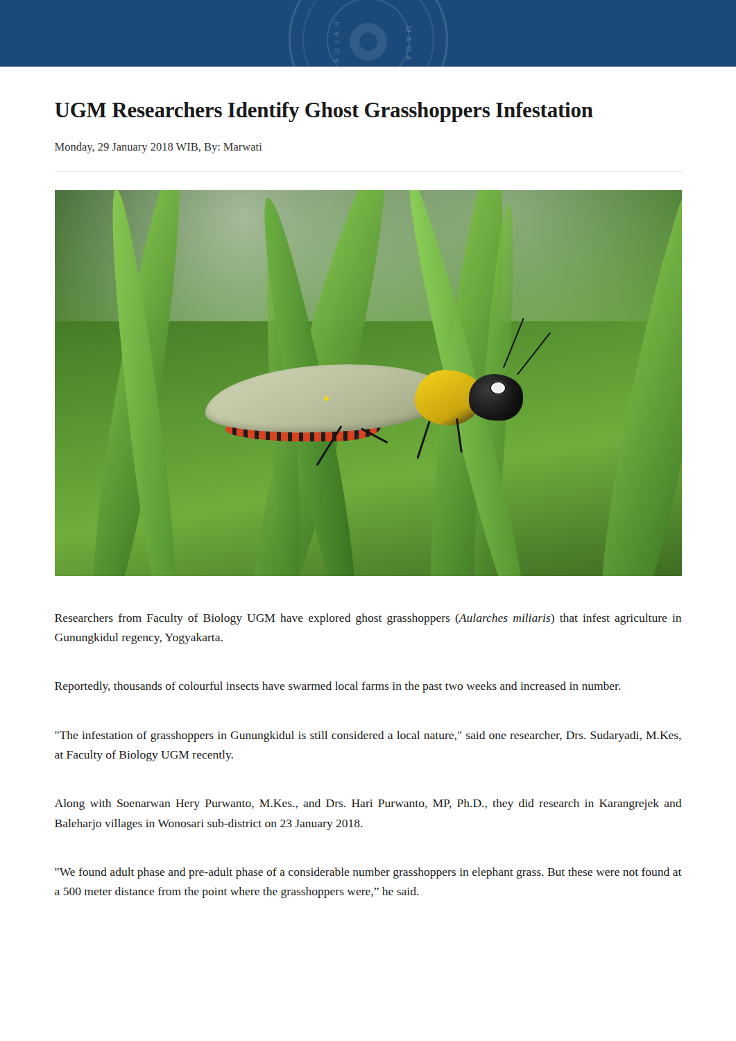Gadjah Mada
UGM Researchers Identify Ghost Grasshoppers Infestation
Monday, 29 January 2018 WIB, By: Marwati
Researchers from Faculty of Biology UGM have explored ghost grasshoppers (Aularches miliaris) that infest agriculture in Gunungkidul regency, Yogyakarta.
Reportedly, thousands of colourful insects have swarmed local farms in the past two weeks and increased in number.
"The infestation of grasshoppers in Gunungkidul is still considered a local nature," said one researcher, Drs. Sudaryadi, M.Kes, at Faculty of Biology UGM recently.
Along with Soenarwan Hery Purwanto, M.Kes., and Drs. Hari Purwanto, MP, Ph.D., they did research in Karangrejek and Baleharjo villages in Wonosari sub-district on 23 January 2018.
"We found adult phase and pre-adult phase of a considerable number grasshoppers in elephant grass. But these were not found at a 500 meter distance from the point where the grasshoppers were,” he said.